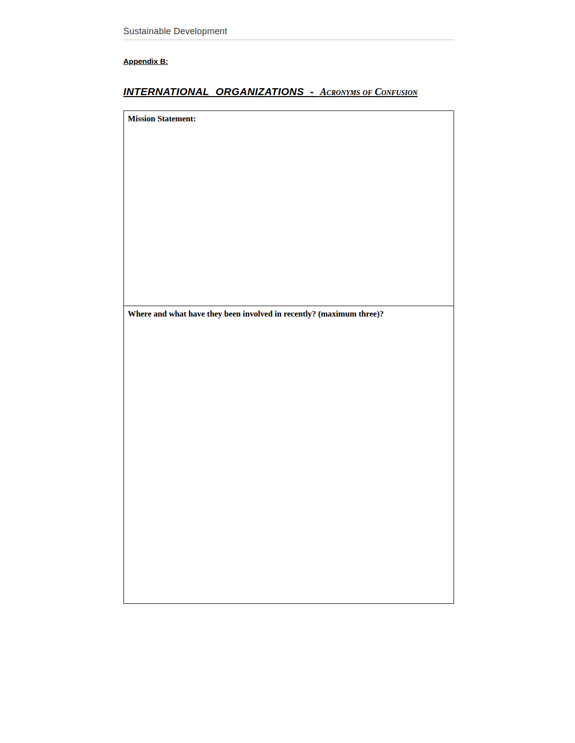Sustainable Development
Appendix B:
INTERNATIONAL ORGANIZATIONS - Acronyms of Confusion
| Mission Statement: |
| Where and what have they been involved in recently? (maximum three)? |